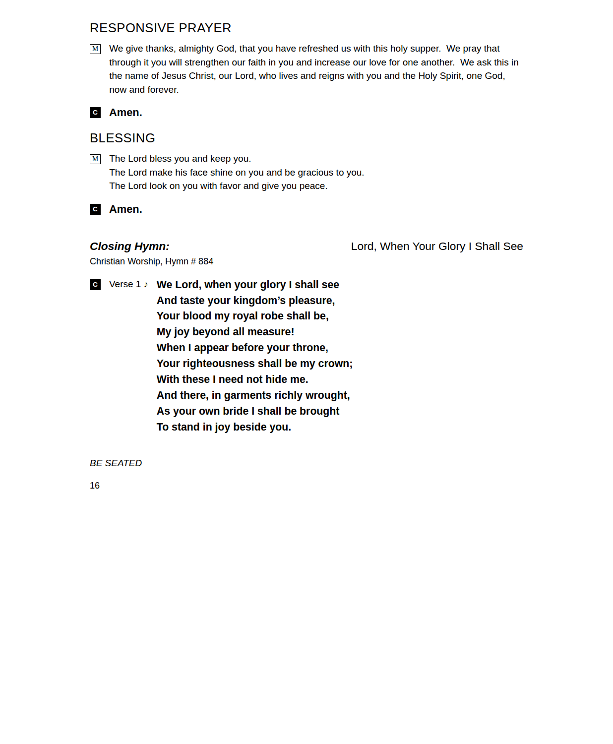RESPONSIVE PRAYER
M We give thanks, almighty God, that you have refreshed us with this holy supper. We pray that through it you will strengthen our faith in you and increase our love for one another. We ask this in the name of Jesus Christ, our Lord, who lives and reigns with you and the Holy Spirit, one God, now and forever.
C Amen.
BLESSING
M The Lord bless you and keep you.
The Lord make his face shine on you and be gracious to you.
The Lord look on you with favor and give you peace.
C Amen.
Closing Hymn: Lord, When Your Glory I Shall See
Christian Worship, Hymn # 884
C Verse 1 ♪ We Lord, when your glory I shall see
And taste your kingdom’s pleasure,
Your blood my royal robe shall be,
My joy beyond all measure!
When I appear before your throne,
Your righteousness shall be my crown;
With these I need not hide me.
And there, in garments richly wrought,
As your own bride I shall be brought
To stand in joy beside you.
BE SEATED
16